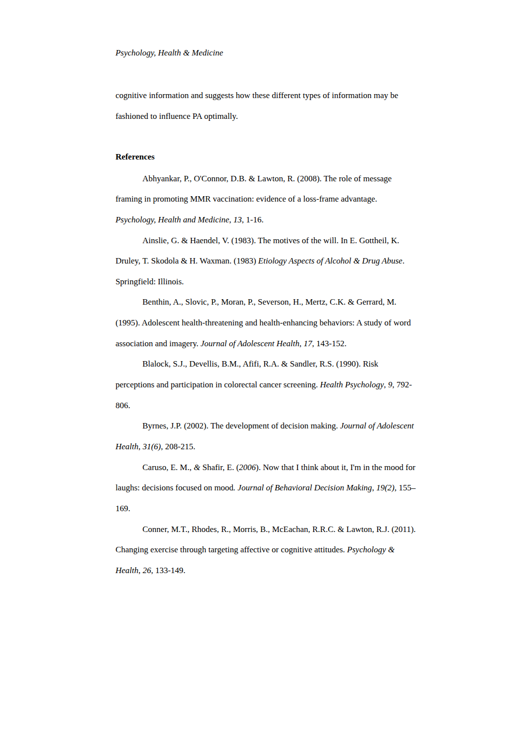Psychology, Health & Medicine
cognitive information and suggests how these different types of information may be fashioned to influence PA optimally.
References
Abhyankar, P., O'Connor, D.B. & Lawton, R. (2008). The role of message framing in promoting MMR vaccination: evidence of a loss-frame advantage. Psychology, Health and Medicine, 13, 1-16.
Ainslie, G. & Haendel, V. (1983). The motives of the will. In E. Gottheil, K. Druley, T. Skodola & H. Waxman. (1983) Etiology Aspects of Alcohol & Drug Abuse. Springfield: Illinois.
Benthin, A., Slovic, P., Moran, P., Severson, H., Mertz, C.K. & Gerrard, M. (1995). Adolescent health-threatening and health-enhancing behaviors: A study of word association and imagery. Journal of Adolescent Health, 17, 143-152.
Blalock, S.J., Devellis, B.M., Afifi, R.A. & Sandler, R.S. (1990). Risk perceptions and participation in colorectal cancer screening. Health Psychology, 9, 792-806.
Byrnes, J.P. (2002). The development of decision making. Journal of Adolescent Health, 31(6), 208-215.
Caruso, E. M., & Shafir, E. (2006). Now that I think about it, I'm in the mood for laughs: decisions focused on mood. Journal of Behavioral Decision Making, 19(2), 155–169.
Conner, M.T., Rhodes, R., Morris, B., McEachan, R.R.C. & Lawton, R.J. (2011). Changing exercise through targeting affective or cognitive attitudes. Psychology & Health, 26, 133-149.